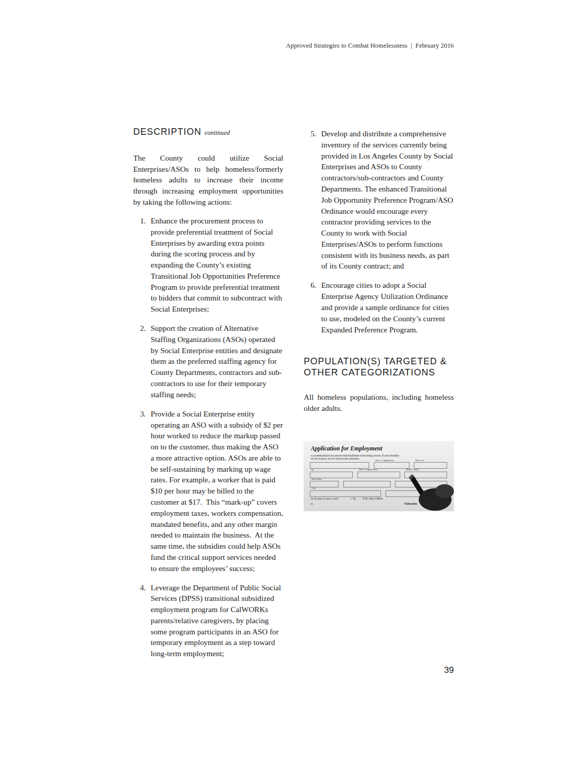Approved Strategies to Combat Homelessness | February 2016
DESCRIPTION continued
The County could utilize Social Enterprises/ASOs to help homeless/formerly homeless adults to increase their income through increasing employment opportunities by taking the following actions:
Enhance the procurement process to provide preferential treatment of Social Enterprises by awarding extra points during the scoring process and by expanding the County’s existing Transitional Job Opportunities Preference Program to provide preferential treatment to bidders that commit to subcontract with Social Enterprises;
Support the creation of Alternative Staffing Organizations (ASOs) operated by Social Enterprise entities and designate them as the preferred staffing agency for County Departments, contractors and sub-contractors to use for their temporary staffing needs;
Provide a Social Enterprise entity operating an ASO with a subsidy of $2 per hour worked to reduce the markup passed on to the customer, thus making the ASO a more attractive option. ASOs are able to be self-sustaining by marking up wage rates. For example, a worker that is paid $10 per hour may be billed to the customer at $17. This “mark-up” covers employment taxes, workers compensation, mandated benefits, and any other margin needed to maintain the business. At the same time, the subsidies could help ASOs fund the critical support services needed to ensure the employees’ success;
Leverage the Department of Public Social Services (DPSS) transitional subsidized employment program for CalWORKs parents/relative caregivers, by placing some program participants in an ASO for temporary employment as a step toward long-term employment;
Develop and distribute a comprehensive inventory of the services currently being provided in Los Angeles County by Social Enterprises and ASOs to County contractors/sub-contractors and County Departments. The enhanced Transitional Job Opportunity Preference Program/ASO Ordinance would encourage every contractor providing services to the County to work with Social Enterprises/ASOs to perform functions consistent with its business needs, as part of its County contract; and
Encourage cities to adopt a Social Enterprise Agency Utilization Ordinance and provide a sample ordinance for cities to use, modeled on the County’s current Expanded Preference Program.
POPULATION(S) TARGETED &
OTHER CATEGORIZATIONS
All homeless populations, including homeless older adults.
39